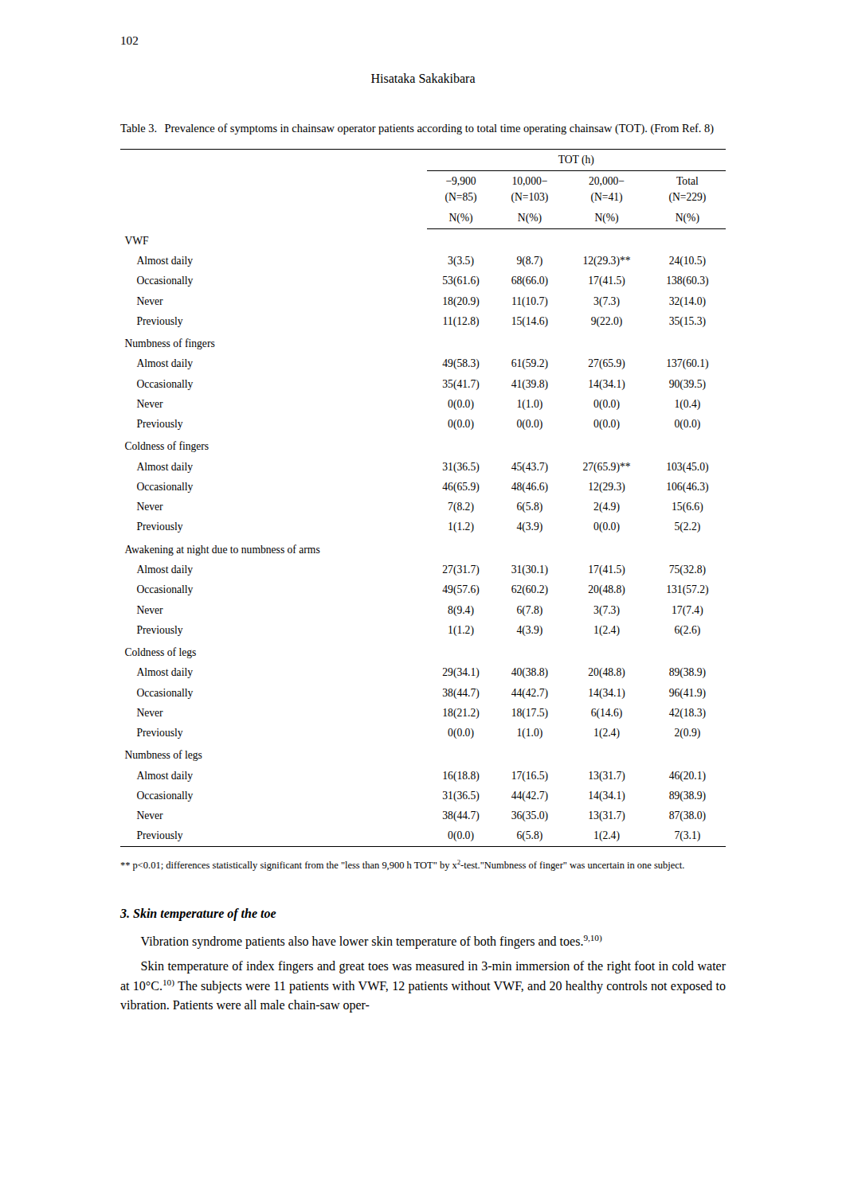102
Hisataka Sakakibara
Table 3. Prevalence of symptoms in chainsaw operator patients according to total time operating chainsaw (TOT). (From Ref. 8)
| | TOT (h) |
| --- | --- |
| −9,900 (N=85) | 10,000− (N=103) | 20,000− (N=41) | Total (N=229) |
| N(%) | N(%) | N(%) | N(%) |
| VWF | | | | |
| Almost daily | 3(3.5) | 9(8.7) | 12(29.3)** | 24(10.5) |
| Occasionally | 53(61.6) | 68(66.0) | 17(41.5) | 138(60.3) |
| Never | 18(20.9) | 11(10.7) | 3(7.3) | 32(14.0) |
| Previously | 11(12.8) | 15(14.6) | 9(22.0) | 35(15.3) |
| Numbness of fingers | | | | |
| Almost daily | 49(58.3) | 61(59.2) | 27(65.9) | 137(60.1) |
| Occasionally | 35(41.7) | 41(39.8) | 14(34.1) | 90(39.5) |
| Never | 0(0.0) | 1(1.0) | 0(0.0) | 1(0.4) |
| Previously | 0(0.0) | 0(0.0) | 0(0.0) | 0(0.0) |
| Coldness of fingers | | | | |
| Almost daily | 31(36.5) | 45(43.7) | 27(65.9)** | 103(45.0) |
| Occasionally | 46(65.9) | 48(46.6) | 12(29.3) | 106(46.3) |
| Never | 7(8.2) | 6(5.8) | 2(4.9) | 15(6.6) |
| Previously | 1(1.2) | 4(3.9) | 0(0.0) | 5(2.2) |
| Awakening at night due to numbness of arms | | | | |
| Almost daily | 27(31.7) | 31(30.1) | 17(41.5) | 75(32.8) |
| Occasionally | 49(57.6) | 62(60.2) | 20(48.8) | 131(57.2) |
| Never | 8(9.4) | 6(7.8) | 3(7.3) | 17(7.4) |
| Previously | 1(1.2) | 4(3.9) | 1(2.4) | 6(2.6) |
| Coldness of legs | | | | |
| Almost daily | 29(34.1) | 40(38.8) | 20(48.8) | 89(38.9) |
| Occasionally | 38(44.7) | 44(42.7) | 14(34.1) | 96(41.9) |
| Never | 18(21.2) | 18(17.5) | 6(14.6) | 42(18.3) |
| Previously | 0(0.0) | 1(1.0) | 1(2.4) | 2(0.9) |
| Numbness of legs | | | | |
| Almost daily | 16(18.8) | 17(16.5) | 13(31.7) | 46(20.1) |
| Occasionally | 31(36.5) | 44(42.7) | 14(34.1) | 89(38.9) |
| Never | 38(44.7) | 36(35.0) | 13(31.7) | 87(38.0) |
| Previously | 0(0.0) | 6(5.8) | 1(2.4) | 7(3.1) |
** p<0.01; differences statistically significant from the "less than 9,900 h TOT" by x2-test."Numbness of finger" was uncertain in one subject.
3. Skin temperature of the toe
Vibration syndrome patients also have lower skin temperature of both fingers and toes.9,10)
Skin temperature of index fingers and great toes was measured in 3-min immersion of the right foot in cold water at 10°C.10) The subjects were 11 patients with VWF, 12 patients without VWF, and 20 healthy controls not exposed to vibration. Patients were all male chain-saw oper-